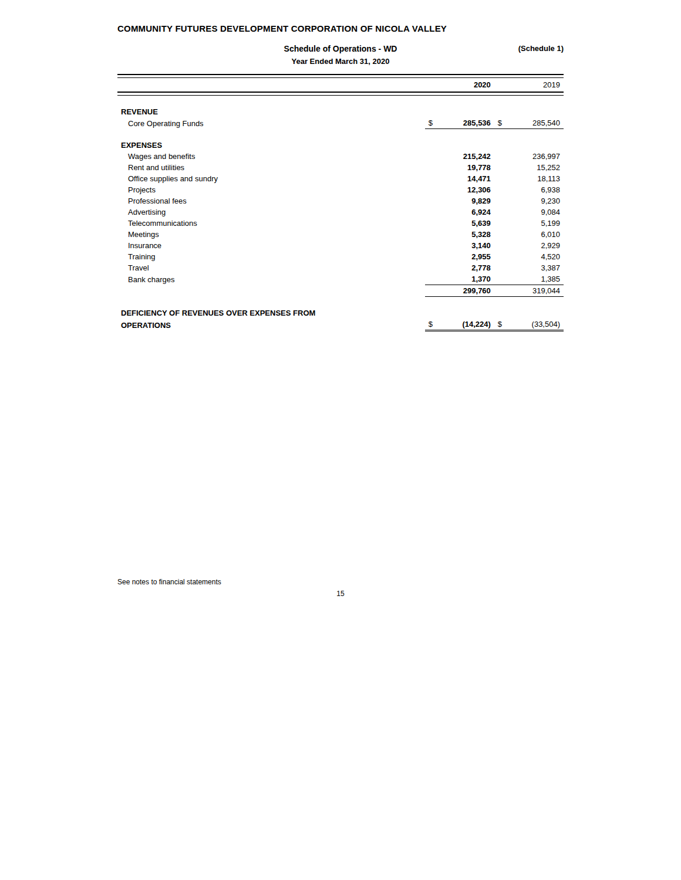COMMUNITY FUTURES DEVELOPMENT CORPORATION OF NICOLA VALLEY
Schedule of Operations - WD
(Schedule 1)
Year Ended March 31, 2020
| | | 2020 | | 2019 |
| --- | --- | --- | --- | --- |
| REVENUE | | | | |
| Core Operating Funds | $ | 285,536 | $ | 285,540 |
| EXPENSES | | | | |
| Wages and benefits | | 215,242 | | 236,997 |
| Rent and utilities | | 19,778 | | 15,252 |
| Office supplies and sundry | | 14,471 | | 18,113 |
| Projects | | 12,306 | | 6,938 |
| Professional fees | | 9,829 | | 9,230 |
| Advertising | | 6,924 | | 9,084 |
| Telecommunications | | 5,639 | | 5,199 |
| Meetings | | 5,328 | | 6,010 |
| Insurance | | 3,140 | | 2,929 |
| Training | | 2,955 | | 4,520 |
| Travel | | 2,778 | | 3,387 |
| Bank charges | | 1,370 | | 1,385 |
| | | 299,760 | | 319,044 |
| DEFICIENCY OF REVENUES OVER EXPENSES FROM | | | | |
| OPERATIONS | $ | (14,224) | $ | (33,504) |
See notes to financial statements
15